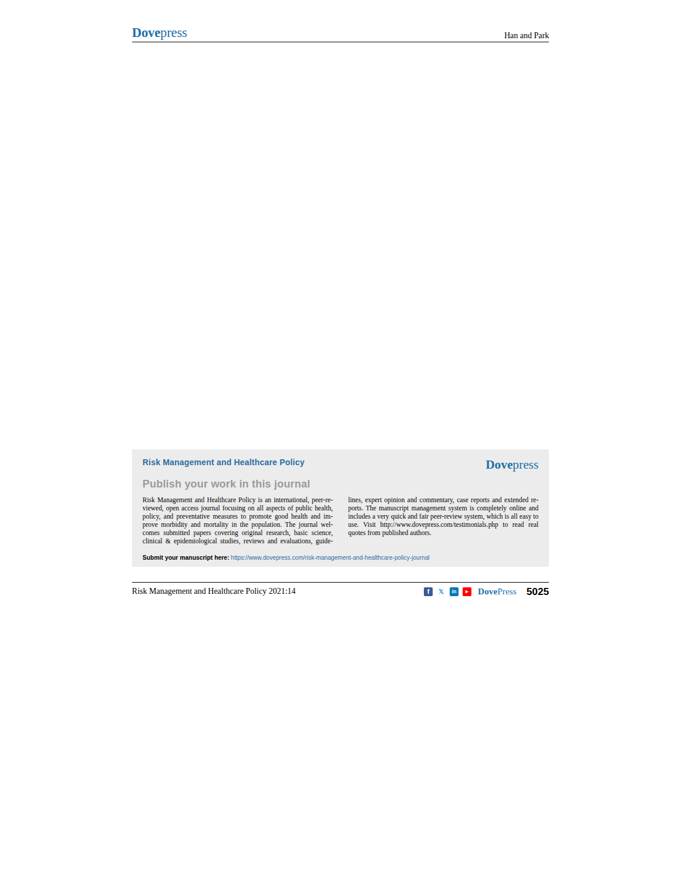Dove press
Han and Park
Risk Management and Healthcare Policy
Dove press
Publish your work in this journal
Risk Management and Healthcare Policy is an international, peer-reviewed, open access journal focusing on all aspects of public health, policy, and preventative measures to promote good health and improve morbidity and mortality in the population. The journal welcomes submitted papers covering original research, basic science, clinical & epidemiological studies, reviews and evaluations, guidelines, expert opinion and commentary, case reports and extended reports. The manuscript management system is completely online and includes a very quick and fair peer-review system, which is all easy to use. Visit http://www.dovepress.com/testimonials.php to read real quotes from published authors.
Submit your manuscript here: https://www.dovepress.com/risk-management-and-healthcare-policy-journal
Risk Management and Healthcare Policy 2021:14
f 𝕏 in ► Dove Press 5025